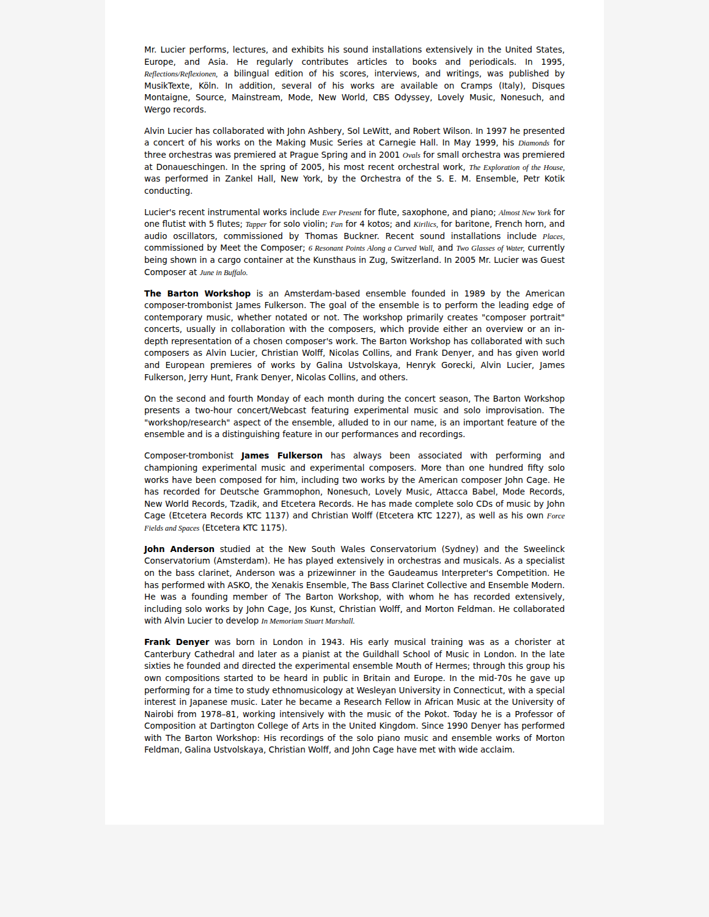Mr. Lucier performs, lectures, and exhibits his sound installations extensively in the United States, Europe, and Asia. He regularly contributes articles to books and periodicals. In 1995, Reflections/Reflexionen, a bilingual edition of his scores, interviews, and writings, was published by MusikTexte, Köln. In addition, several of his works are available on Cramps (Italy), Disques Montaigne, Source, Mainstream, Mode, New World, CBS Odyssey, Lovely Music, Nonesuch, and Wergo records.
Alvin Lucier has collaborated with John Ashbery, Sol LeWitt, and Robert Wilson. In 1997 he presented a concert of his works on the Making Music Series at Carnegie Hall. In May 1999, his Diamonds for three orchestras was premiered at Prague Spring and in 2001 Ovals for small orchestra was premiered at Donaueschingen. In the spring of 2005, his most recent orchestral work, The Exploration of the House, was performed in Zankel Hall, New York, by the Orchestra of the S. E. M. Ensemble, Petr Kotik conducting.
Lucier's recent instrumental works include Ever Present for flute, saxophone, and piano; Almost New York for one flutist with 5 flutes; Tapper for solo violin; Fan for 4 kotos; and Kirilics, for baritone, French horn, and audio oscillators, commissioned by Thomas Buckner. Recent sound installations include Places, commissioned by Meet the Composer; 6 Resonant Points Along a Curved Wall, and Two Glasses of Water, currently being shown in a cargo container at the Kunsthaus in Zug, Switzerland. In 2005 Mr. Lucier was Guest Composer at June in Buffalo.
The Barton Workshop is an Amsterdam-based ensemble founded in 1989 by the American composer-trombonist James Fulkerson. The goal of the ensemble is to perform the leading edge of contemporary music, whether notated or not. The workshop primarily creates "composer portrait" concerts, usually in collaboration with the composers, which provide either an overview or an in-depth representation of a chosen composer's work. The Barton Workshop has collaborated with such composers as Alvin Lucier, Christian Wolff, Nicolas Collins, and Frank Denyer, and has given world and European premieres of works by Galina Ustvolskaya, Henryk Gorecki, Alvin Lucier, James Fulkerson, Jerry Hunt, Frank Denyer, Nicolas Collins, and others.
On the second and fourth Monday of each month during the concert season, The Barton Workshop presents a two-hour concert/Webcast featuring experimental music and solo improvisation. The "workshop/research" aspect of the ensemble, alluded to in our name, is an important feature of the ensemble and is a distinguishing feature in our performances and recordings.
Composer-trombonist James Fulkerson has always been associated with performing and championing experimental music and experimental composers. More than one hundred fifty solo works have been composed for him, including two works by the American composer John Cage. He has recorded for Deutsche Grammophon, Nonesuch, Lovely Music, Attacca Babel, Mode Records, New World Records, Tzadik, and Etcetera Records. He has made complete solo CDs of music by John Cage (Etcetera Records KTC 1137) and Christian Wolff (Etcetera KTC 1227), as well as his own Force Fields and Spaces (Etcetera KTC 1175).
John Anderson studied at the New South Wales Conservatorium (Sydney) and the Sweelinck Conservatorium (Amsterdam). He has played extensively in orchestras and musicals. As a specialist on the bass clarinet, Anderson was a prizewinner in the Gaudeamus Interpreter's Competition. He has performed with ASKO, the Xenakis Ensemble, The Bass Clarinet Collective and Ensemble Modern. He was a founding member of The Barton Workshop, with whom he has recorded extensively, including solo works by John Cage, Jos Kunst, Christian Wolff, and Morton Feldman. He collaborated with Alvin Lucier to develop In Memoriam Stuart Marshall.
Frank Denyer was born in London in 1943. His early musical training was as a chorister at Canterbury Cathedral and later as a pianist at the Guildhall School of Music in London. In the late sixties he founded and directed the experimental ensemble Mouth of Hermes; through this group his own compositions started to be heard in public in Britain and Europe. In the mid-70s he gave up performing for a time to study ethnomusicology at Wesleyan University in Connecticut, with a special interest in Japanese music. Later he became a Research Fellow in African Music at the University of Nairobi from 1978–81, working intensively with the music of the Pokot. Today he is a Professor of Composition at Dartington College of Arts in the United Kingdom. Since 1990 Denyer has performed with The Barton Workshop: His recordings of the solo piano music and ensemble works of Morton Feldman, Galina Ustvolskaya, Christian Wolff, and John Cage have met with wide acclaim.